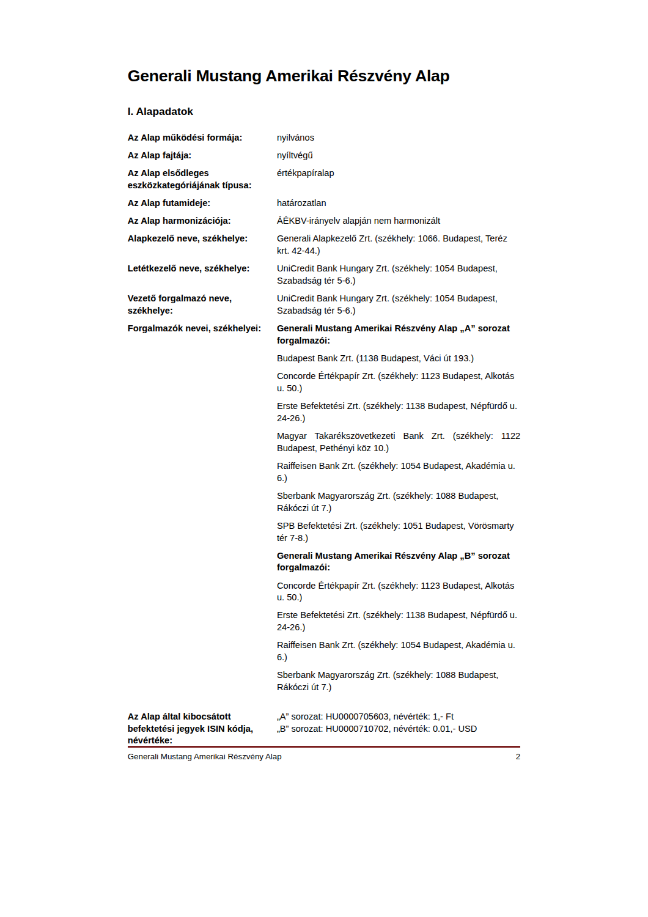Generali Mustang Amerikai Részvény Alap
I. Alapadatok
| Az Alap működési formája: | nyilvános |
| Az Alap fajtája: | nyíltvégű |
| Az Alap elsődleges eszközkategóriájának típusa: | értékpapíralap |
| Az Alap futamideje: | határozatlan |
| Az Alap harmonizációja: | ÁÉKBV-irányelv alapján nem harmonizált |
| Alapkezelő neve, székhelye: | Generali Alapkezelő Zrt. (székhely: 1066. Budapest, Teréz krt. 42-44.) |
| Letétkezelő neve, székhelye: | UniCredit Bank Hungary Zrt. (székhely: 1054 Budapest, Szabadság tér 5-6.) |
| Vezető forgalmazó neve, székhelye: | UniCredit Bank Hungary Zrt. (székhely: 1054 Budapest, Szabadság tér 5-6.) |
| Forgalmazók nevei, székhelyei: | Generali Mustang Amerikai Részvény Alap „A” sorozat forgalmazói: Budapest Bank Zrt. (1138 Budapest, Váci út 193.) Concorde Értékpapír Zrt. (székhely: 1123 Budapest, Alkotás u. 50.) Erste Befektetési Zrt. (székhely: 1138 Budapest, Népfürdő u. 24-26.) Magyar Takarékszövetkezeti Bank Zrt. (székhely: 1122 Budapest, Pethényi köz 10.) Raiffeisen Bank Zrt. (székhely: 1054 Budapest, Akadémia u. 6.) Sberbank Magyarország Zrt. (székhely: 1088 Budapest, Rákóczi út 7.) SPB Befektetési Zrt. (székhely: 1051 Budapest, Vörösmarty tér 7-8.) Generali Mustang Amerikai Részvény Alap „B” sorozat forgalmazói: Concorde Értékpapír Zrt. (székhely: 1123 Budapest, Alkotás u. 50.) Erste Befektetési Zrt. (székhely: 1138 Budapest, Népfürdő u. 24-26.) Raiffeisen Bank Zrt. (székhely: 1054 Budapest, Akadémia u. 6.) Sberbank Magyarország Zrt. (székhely: 1088 Budapest, Rákóczi út 7.) |
| Az Alap által kibocsátott befektetési jegyek ISIN kódja, névértéke: | „A” sorozat: HU0000705603, névérték: 1,- Ft „B” sorozat: HU0000710702, névérték: 0.01,- USD |
Generali Mustang Amerikai Részvény Alap 2